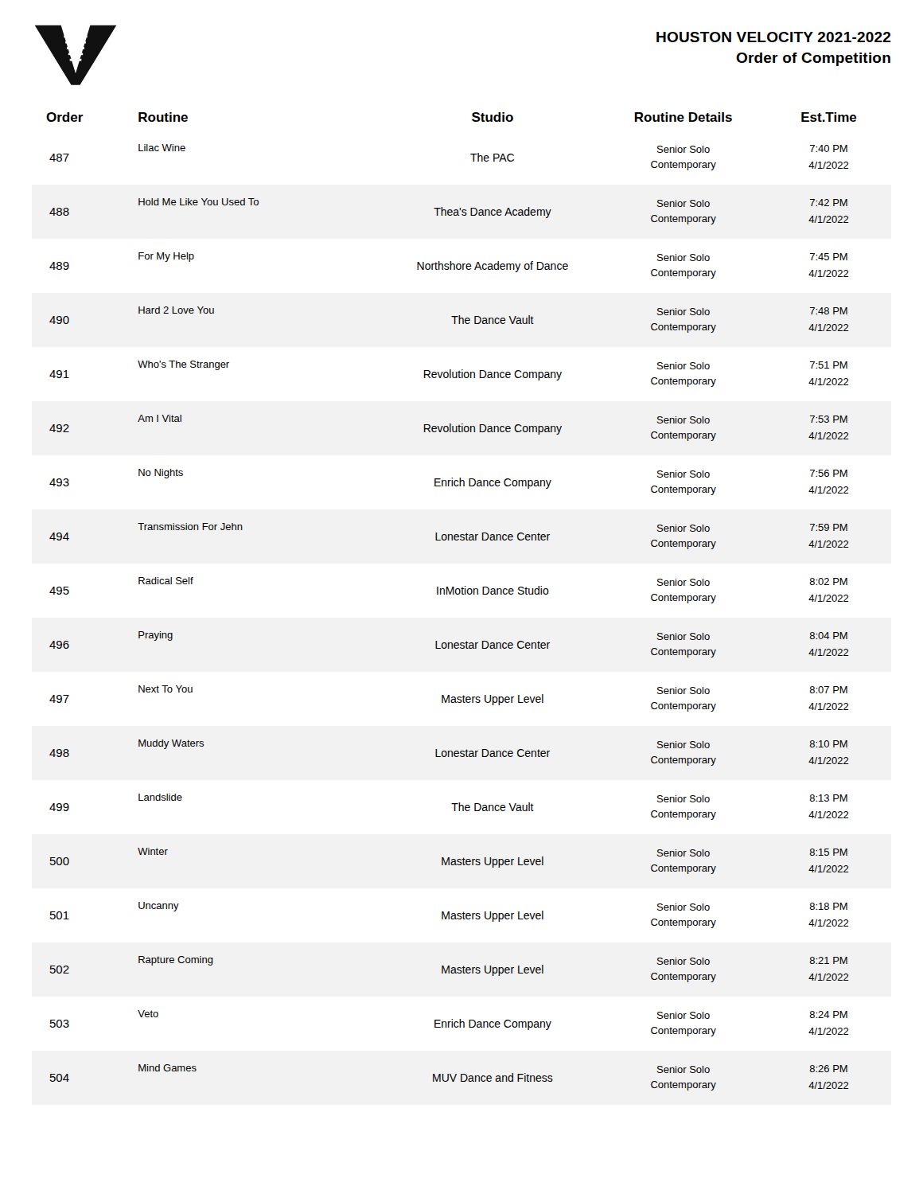HOUSTON VELOCITY 2021-2022
Order of Competition
| Order | Routine | Studio | Routine Details | Est.Time |
| --- | --- | --- | --- | --- |
| 487 | Lilac Wine | The PAC | Senior Solo Contemporary | 7:40 PM 4/1/2022 |
| 488 | Hold Me Like You Used To | Thea's Dance Academy | Senior Solo Contemporary | 7:42 PM 4/1/2022 |
| 489 | For My Help | Northshore Academy of Dance | Senior Solo Contemporary | 7:45 PM 4/1/2022 |
| 490 | Hard 2 Love You | The Dance Vault | Senior Solo Contemporary | 7:48 PM 4/1/2022 |
| 491 | Who's The Stranger | Revolution Dance Company | Senior Solo Contemporary | 7:51 PM 4/1/2022 |
| 492 | Am I Vital | Revolution Dance Company | Senior Solo Contemporary | 7:53 PM 4/1/2022 |
| 493 | No Nights | Enrich Dance Company | Senior Solo Contemporary | 7:56 PM 4/1/2022 |
| 494 | Transmission For Jehn | Lonestar Dance Center | Senior Solo Contemporary | 7:59 PM 4/1/2022 |
| 495 | Radical Self | InMotion Dance Studio | Senior Solo Contemporary | 8:02 PM 4/1/2022 |
| 496 | Praying | Lonestar Dance Center | Senior Solo Contemporary | 8:04 PM 4/1/2022 |
| 497 | Next To You | Masters Upper Level | Senior Solo Contemporary | 8:07 PM 4/1/2022 |
| 498 | Muddy Waters | Lonestar Dance Center | Senior Solo Contemporary | 8:10 PM 4/1/2022 |
| 499 | Landslide | The Dance Vault | Senior Solo Contemporary | 8:13 PM 4/1/2022 |
| 500 | Winter | Masters Upper Level | Senior Solo Contemporary | 8:15 PM 4/1/2022 |
| 501 | Uncanny | Masters Upper Level | Senior Solo Contemporary | 8:18 PM 4/1/2022 |
| 502 | Rapture Coming | Masters Upper Level | Senior Solo Contemporary | 8:21 PM 4/1/2022 |
| 503 | Veto | Enrich Dance Company | Senior Solo Contemporary | 8:24 PM 4/1/2022 |
| 504 | Mind Games | MUV Dance and Fitness | Senior Solo Contemporary | 8:26 PM 4/1/2022 |